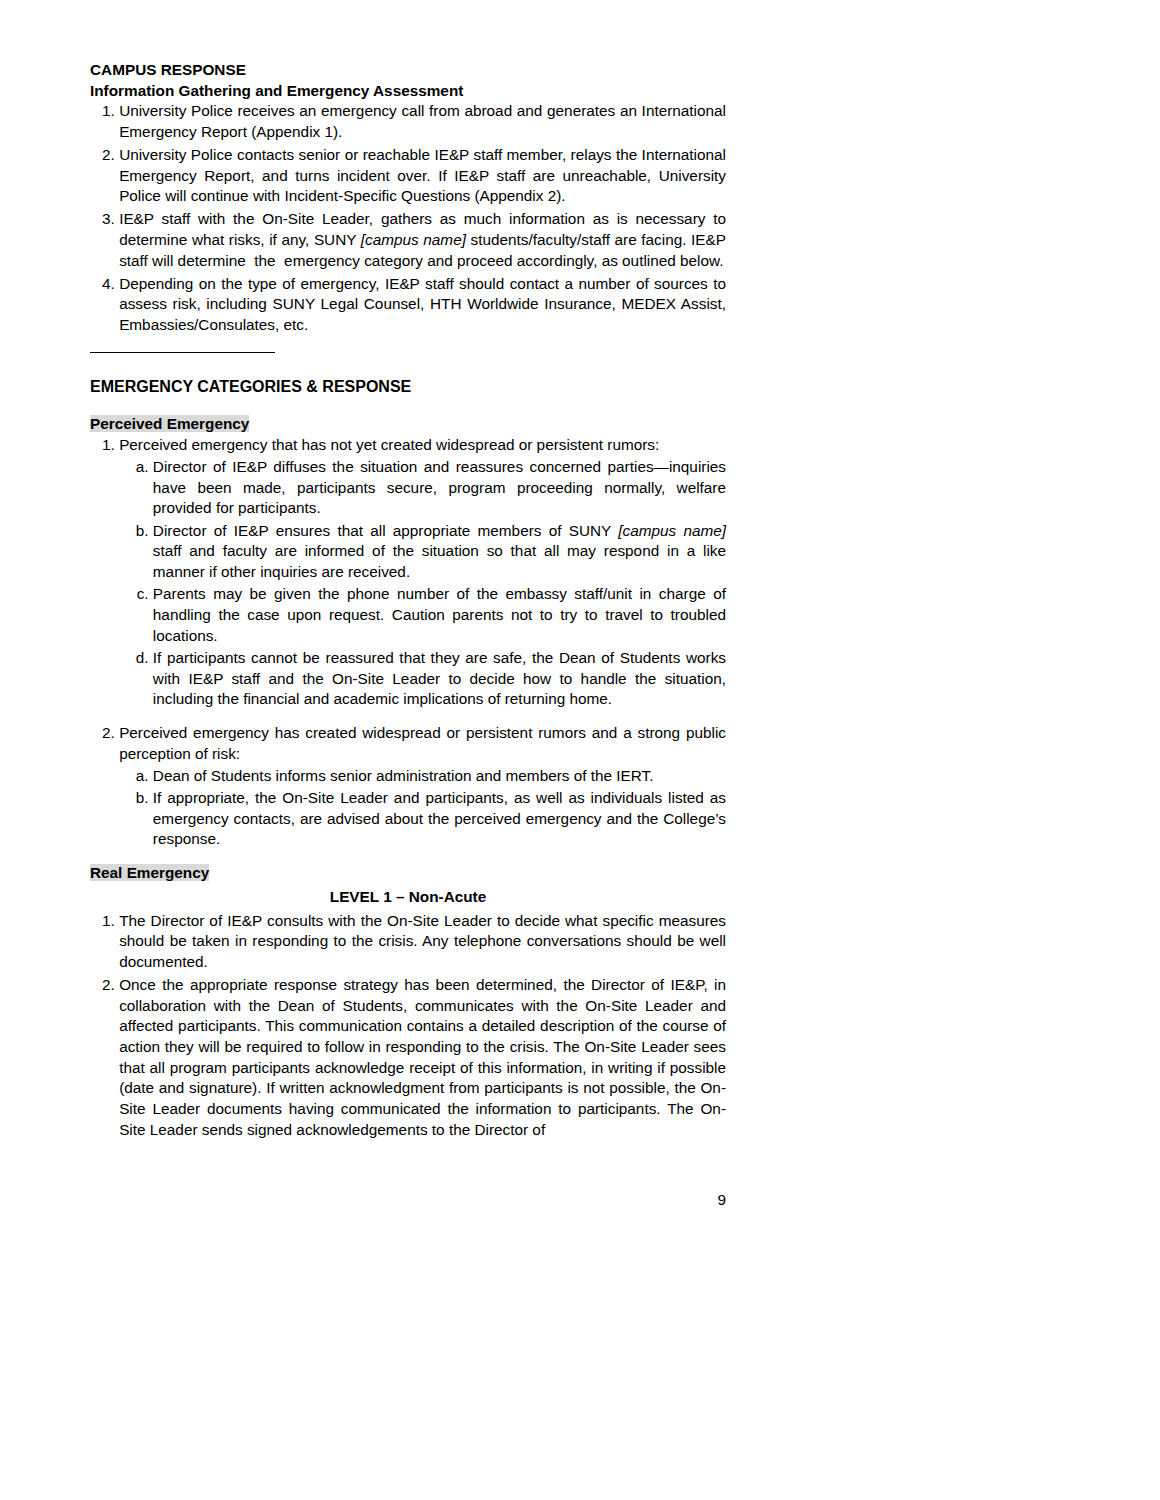CAMPUS RESPONSE
Information Gathering and Emergency Assessment
University Police receives an emergency call from abroad and generates an International Emergency Report (Appendix 1).
University Police contacts senior or reachable IE&P staff member, relays the International Emergency Report, and turns incident over. If IE&P staff are unreachable, University Police will continue with Incident-Specific Questions (Appendix 2).
IE&P staff with the On-Site Leader, gathers as much information as is necessary to determine what risks, if any, SUNY [campus name] students/faculty/staff are facing. IE&P staff will determine the emergency category and proceed accordingly, as outlined below.
Depending on the type of emergency, IE&P staff should contact a number of sources to assess risk, including SUNY Legal Counsel, HTH Worldwide Insurance, MEDEX Assist, Embassies/Consulates, etc.
EMERGENCY CATEGORIES & RESPONSE
Perceived Emergency
Perceived emergency that has not yet created widespread or persistent rumors:
Director of IE&P diffuses the situation and reassures concerned parties—inquiries have been made, participants secure, program proceeding normally, welfare provided for participants.
Director of IE&P ensures that all appropriate members of SUNY [campus name] staff and faculty are informed of the situation so that all may respond in a like manner if other inquiries are received.
Parents may be given the phone number of the embassy staff/unit in charge of handling the case upon request. Caution parents not to try to travel to troubled locations.
If participants cannot be reassured that they are safe, the Dean of Students works with IE&P staff and the On-Site Leader to decide how to handle the situation, including the financial and academic implications of returning home.
Perceived emergency has created widespread or persistent rumors and a strong public perception of risk:
Dean of Students informs senior administration and members of the IERT.
If appropriate, the On-Site Leader and participants, as well as individuals listed as emergency contacts, are advised about the perceived emergency and the College’s response.
Real Emergency
LEVEL 1 – Non-Acute
The Director of IE&P consults with the On-Site Leader to decide what specific measures should be taken in responding to the crisis. Any telephone conversations should be well documented.
Once the appropriate response strategy has been determined, the Director of IE&P, in collaboration with the Dean of Students, communicates with the On-Site Leader and affected participants. This communication contains a detailed description of the course of action they will be required to follow in responding to the crisis. The On-Site Leader sees that all program participants acknowledge receipt of this information, in writing if possible (date and signature). If written acknowledgment from participants is not possible, the On-Site Leader documents having communicated the information to participants. The On-Site Leader sends signed acknowledgements to the Director of
9